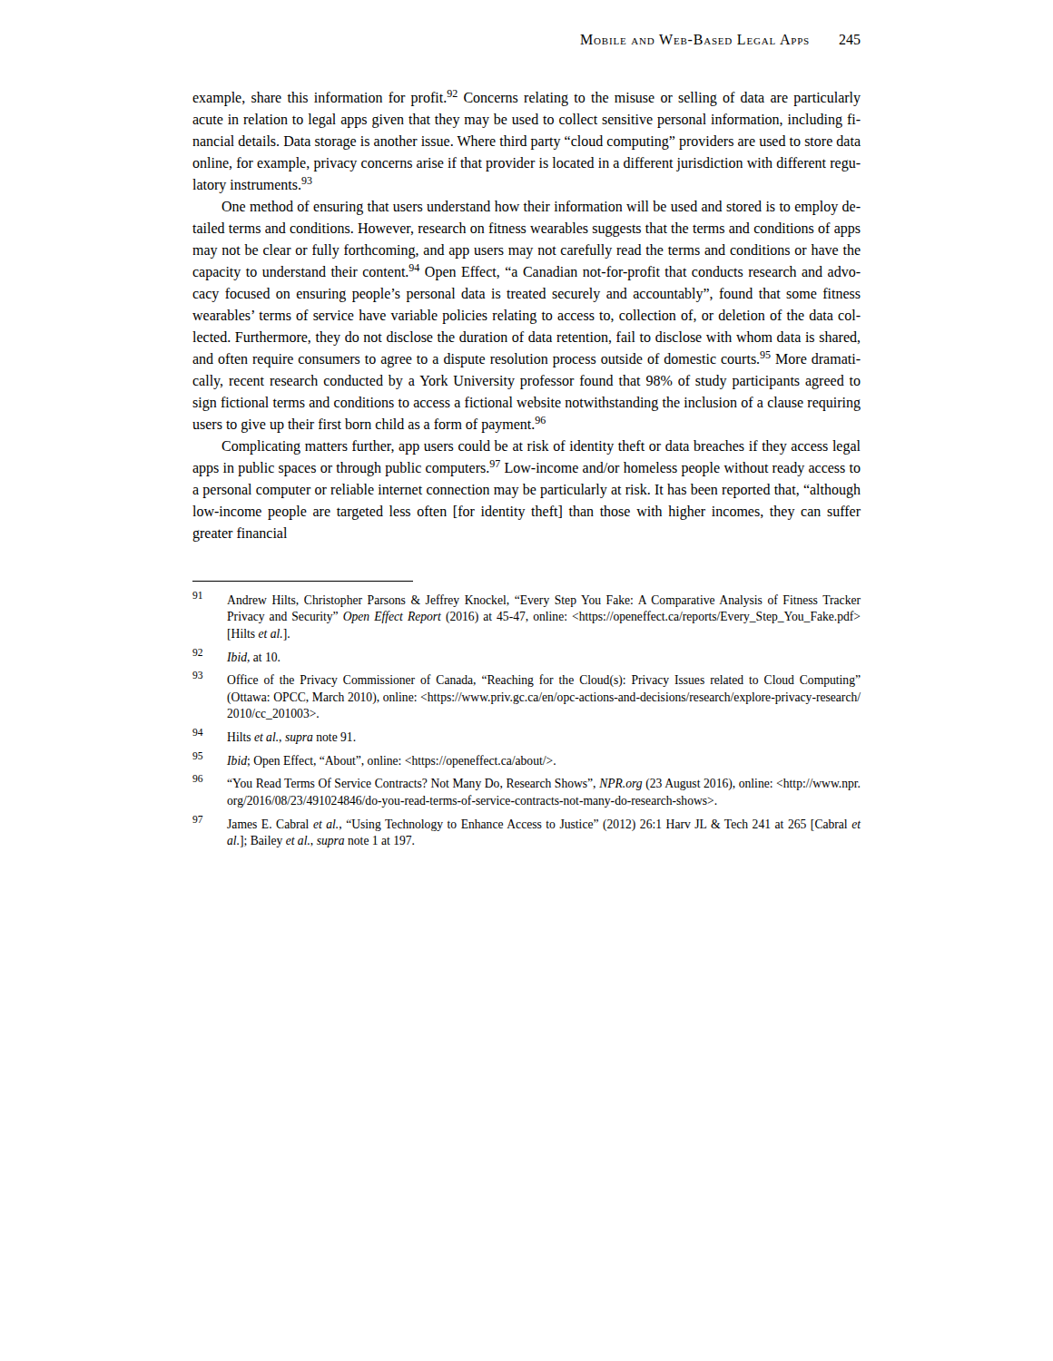Mobile and Web-Based Legal Apps 245
example, share this information for profit.92 Concerns relating to the misuse or selling of data are particularly acute in relation to legal apps given that they may be used to collect sensitive personal information, including financial details. Data storage is another issue. Where third party “cloud computing” providers are used to store data online, for example, privacy concerns arise if that provider is located in a different jurisdiction with different regulatory instruments.93
One method of ensuring that users understand how their information will be used and stored is to employ detailed terms and conditions. However, research on fitness wearables suggests that the terms and conditions of apps may not be clear or fully forthcoming, and app users may not carefully read the terms and conditions or have the capacity to understand their content.94 Open Effect, “a Canadian not-for-profit that conducts research and advocacy focused on ensuring people’s personal data is treated securely and accountably”, found that some fitness wearables’ terms of service have variable policies relating to access to, collection of, or deletion of the data collected. Furthermore, they do not disclose the duration of data retention, fail to disclose with whom data is shared, and often require consumers to agree to a dispute resolution process outside of domestic courts.95 More dramatically, recent research conducted by a York University professor found that 98% of study participants agreed to sign fictional terms and conditions to access a fictional website notwithstanding the inclusion of a clause requiring users to give up their first born child as a form of payment.96
Complicating matters further, app users could be at risk of identity theft or data breaches if they access legal apps in public spaces or through public computers.97 Low-income and/or homeless people without ready access to a personal computer or reliable internet connection may be particularly at risk. It has been reported that, “although low-income people are targeted less often [for identity theft] than those with higher incomes, they can suffer greater financial
91 Andrew Hilts, Christopher Parsons & Jeffrey Knockel, “Every Step You Fake: A Comparative Analysis of Fitness Tracker Privacy and Security” Open Effect Report (2016) at 45-47, online: <https://openeffect.ca/reports/Every_Step_You_Fake.pdf>[Hilts et al.].
92 Ibid, at 10.
93 Office of the Privacy Commissioner of Canada, “Reaching for the Cloud(s): Privacy Issues related to Cloud Computing” (Ottawa: OPCC, March 2010), online: <https://www.priv.gc.ca/en/opc-actions-and-decisions/research/explore-privacy-research/2010/cc_201003>.
94 Hilts et al., supra note 91.
95 Ibid; Open Effect, “About”, online: <https://openeffect.ca/about/>.
96 “You Read Terms Of Service Contracts? Not Many Do, Research Shows”, NPR.org (23 August 2016), online: <http://www.npr.org/2016/08/23/491024846/do-you-read-terms-of-service-contracts-not-many-do-research-shows>.
97 James E. Cabral et al., “Using Technology to Enhance Access to Justice” (2012) 26:1 Harv JL & Tech 241 at 265 [Cabral et al.]; Bailey et al., supra note 1 at 197.